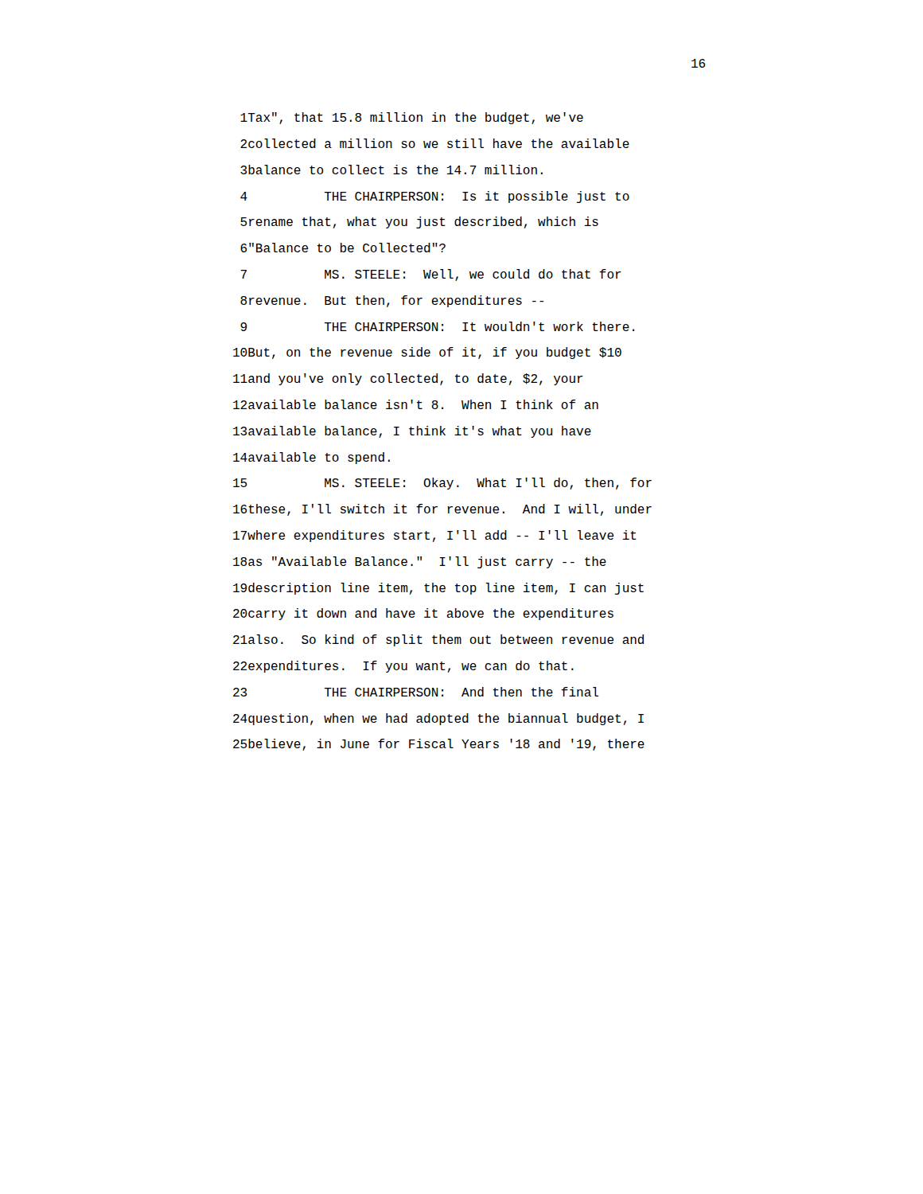16
| 1 | Tax", that 15.8 million in the budget, we've |
| 2 | collected a million so we still have the available |
| 3 | balance to collect is the 14.7 million. |
| 4 | THE CHAIRPERSON: Is it possible just to |
| 5 | rename that, what you just described, which is |
| 6 | "Balance to be Collected"? |
| 7 | MS. STEELE: Well, we could do that for |
| 8 | revenue. But then, for expenditures -- |
| 9 | THE CHAIRPERSON: It wouldn't work there. |
| 10 | But, on the revenue side of it, if you budget $10 |
| 11 | and you've only collected, to date, $2, your |
| 12 | available balance isn't 8. When I think of an |
| 13 | available balance, I think it's what you have |
| 14 | available to spend. |
| 15 | MS. STEELE: Okay. What I'll do, then, for |
| 16 | these, I'll switch it for revenue. And I will, under |
| 17 | where expenditures start, I'll add -- I'll leave it |
| 18 | as "Available Balance." I'll just carry -- the |
| 19 | description line item, the top line item, I can just |
| 20 | carry it down and have it above the expenditures |
| 21 | also. So kind of split them out between revenue and |
| 22 | expenditures. If you want, we can do that. |
| 23 | THE CHAIRPERSON: And then the final |
| 24 | question, when we had adopted the biannual budget, I |
| 25 | believe, in June for Fiscal Years '18 and '19, there |